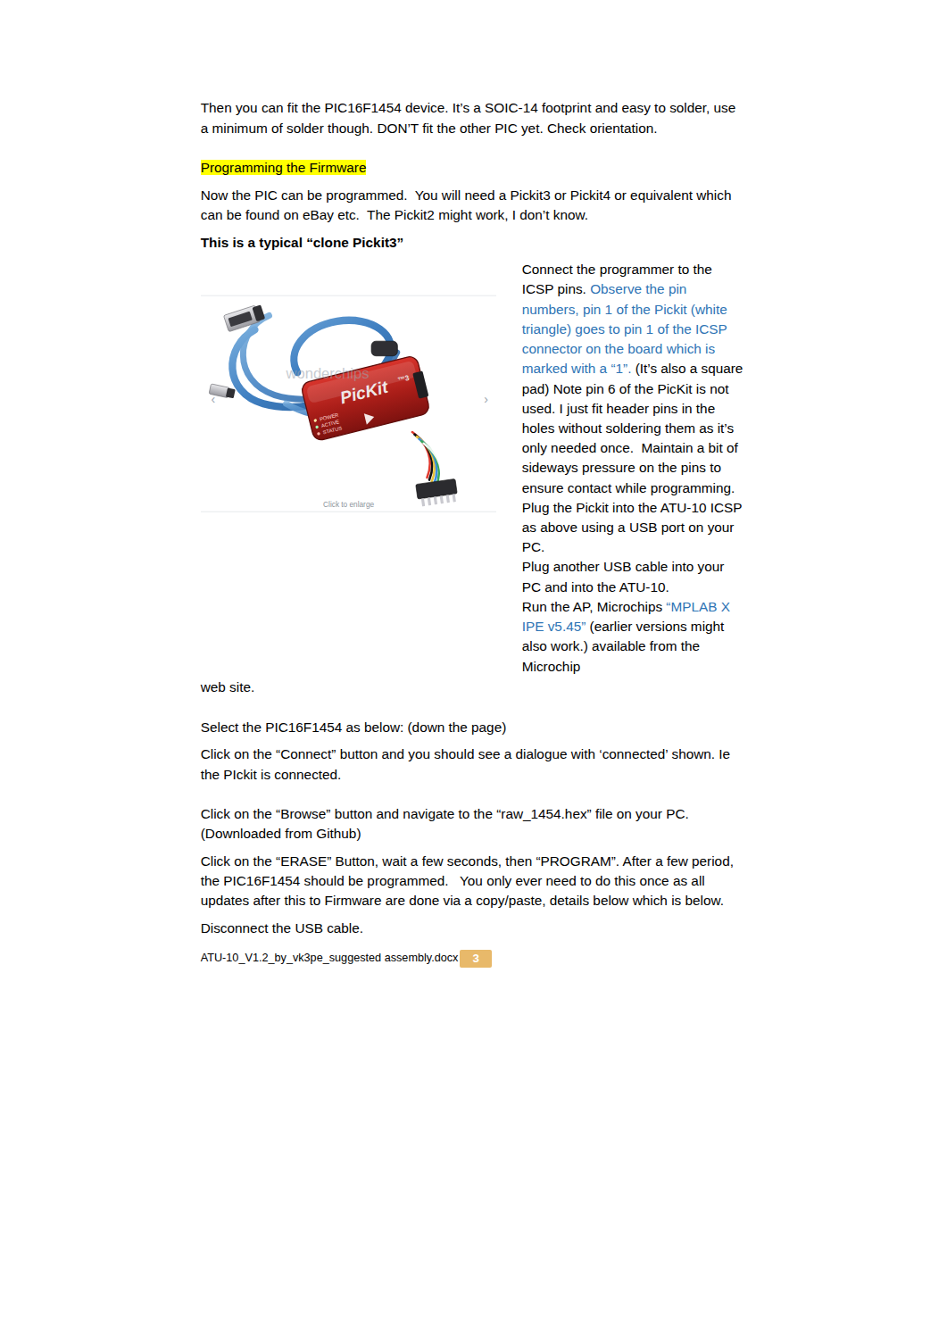Then you can fit the PIC16F1454 device. It’s a SOIC-14 footprint and easy to solder, use a minimum of solder though. DON’T fit the other PIC yet. Check orientation.
Programming the Firmware
Now the PIC can be programmed. You will need a Pickit3 or Pickit4 or equivalent which can be found on eBay etc. The Pickit2 might work, I don’t know.
This is a typical “clone Pickit3”
PicKit ™3 POWER ACTIVE STATUS wonderchips ‹ › Click to enlarge
Connect the programmer to the ICSP pins. Observe the pin numbers, pin 1 of the Pickit (white triangle) goes to pin 1 of the ICSP connector on the board which is marked with a “1”. (It’s also a square pad) Note pin 6 of the PicKit is not used. I just fit header pins in the holes without soldering them as it’s only needed once. Maintain a bit of sideways pressure on the pins to ensure contact while programming.
Plug the Pickit into the ATU-10 ICSP as above using a USB port on your PC.
Plug another USB cable into your PC and into the ATU-10.
Run the AP, Microchips “MPLAB X IPE v5.45” (earlier versions might also work.) available from the Microchip
web site.
Select the PIC16F1454 as below: (down the page)
Click on the “Connect” button and you should see a dialogue with ‘connected’ shown. Ie the PIckit is connected.
Click on the “Browse” button and navigate to the “raw_1454.hex” file on your PC. (Downloaded from Github)
Click on the “ERASE” Button, wait a few seconds, then “PROGRAM”. After a few period, the PIC16F1454 should be programmed. You only ever need to do this once as all updates after this to Firmware are done via a copy/paste, details below which is below.
Disconnect the USB cable.
ATU-10_V1.2_by_vk3pe_suggested assembly.docx 3